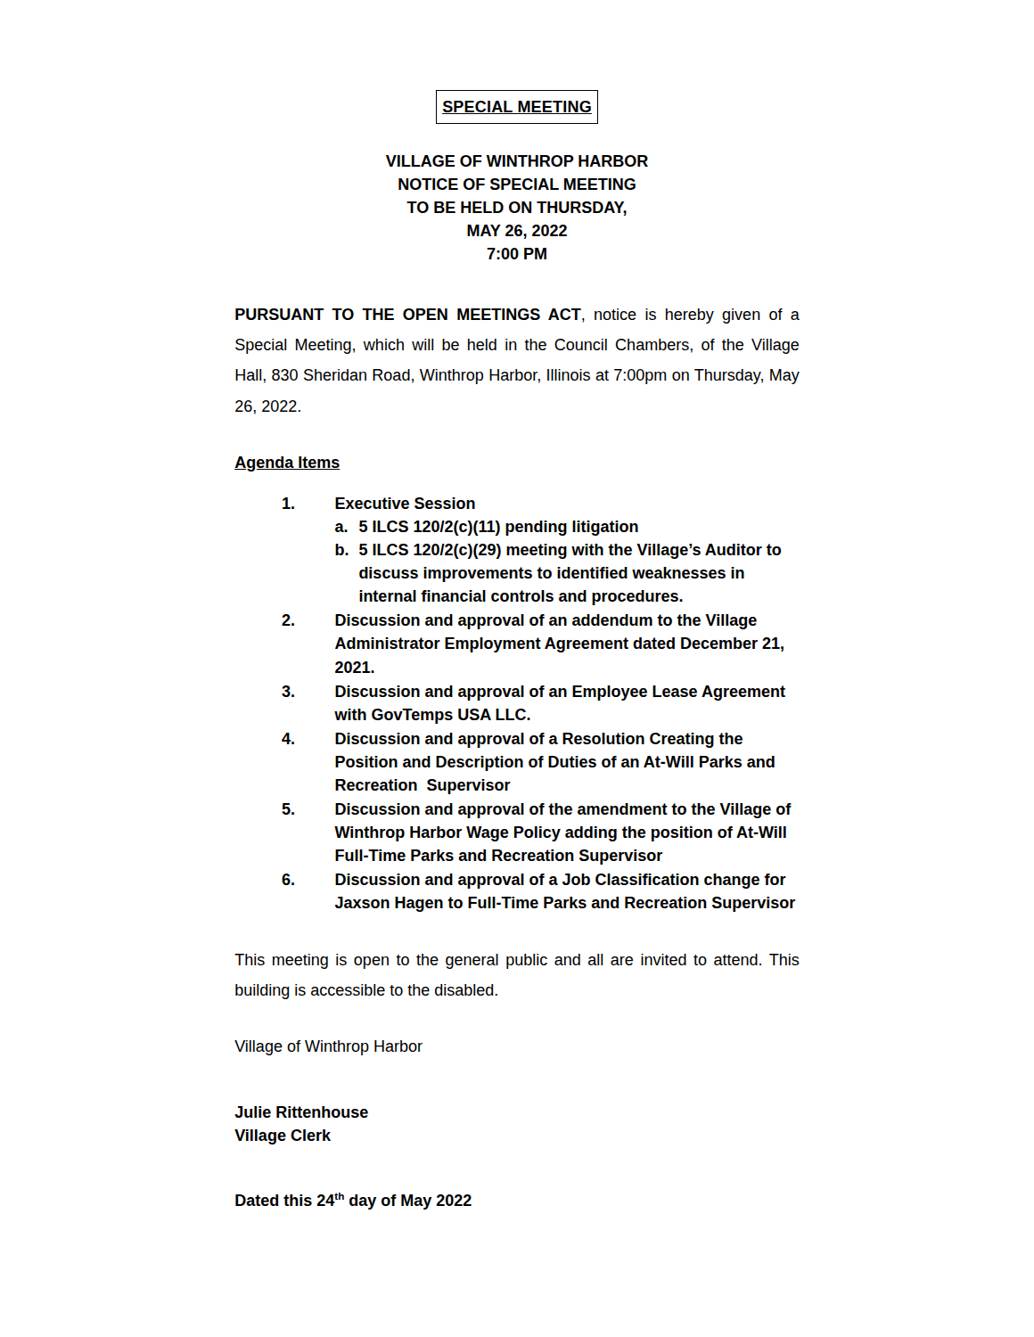SPECIAL MEETING
VILLAGE OF WINTHROP HARBOR
NOTICE OF SPECIAL MEETING
TO BE HELD ON THURSDAY,
MAY 26, 2022
7:00 PM
PURSUANT TO THE OPEN MEETINGS ACT, notice is hereby given of a Special Meeting, which will be held in the Council Chambers, of the Village Hall, 830 Sheridan Road, Winthrop Harbor, Illinois at 7:00pm on Thursday, May 26, 2022.
Agenda Items
1. Executive Session
a. 5 ILCS 120/2(c)(11) pending litigation
b. 5 ILCS 120/2(c)(29) meeting with the Village’s Auditor to discuss improvements to identified weaknesses in internal financial controls and procedures.
2. Discussion and approval of an addendum to the Village Administrator Employment Agreement dated December 21, 2021.
3. Discussion and approval of an Employee Lease Agreement with GovTemps USA LLC.
4. Discussion and approval of a Resolution Creating the Position and Description of Duties of an At-Will Parks and Recreation Supervisor
5. Discussion and approval of the amendment to the Village of Winthrop Harbor Wage Policy adding the position of At-Will Full-Time Parks and Recreation Supervisor
6. Discussion and approval of a Job Classification change for Jaxson Hagen to Full-Time Parks and Recreation Supervisor
This meeting is open to the general public and all are invited to attend. This building is accessible to the disabled.
Village of Winthrop Harbor
Julie Rittenhouse
Village Clerk
Dated this 24th day of May 2022